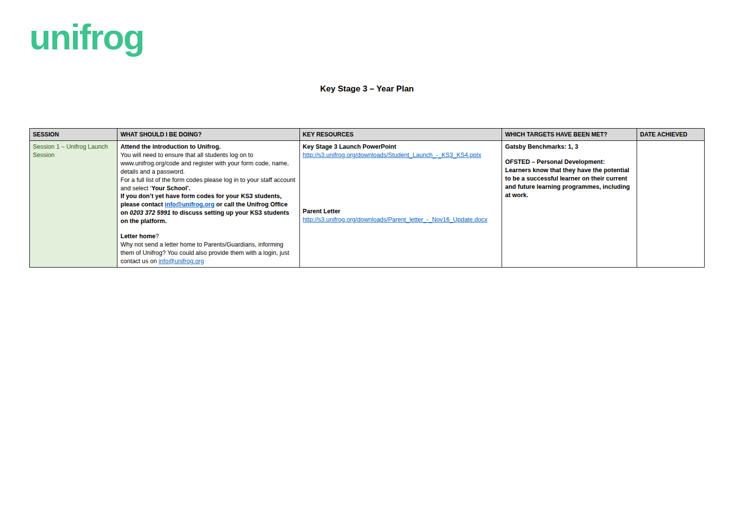unifrog
Key Stage 3 – Year Plan
| SESSION | WHAT SHOULD I BE DOING? | KEY RESOURCES | WHICH TARGETS HAVE BEEN MET? | DATE ACHIEVED |
| --- | --- | --- | --- | --- |
| Session 1 – Unifrog Launch Session | Attend the introduction to Unifrog. You will need to ensure that all students log on to www.unifrog.org/code and register with your form code, name, details and a password. For a full list of the form codes please log in to your staff account and select ‘ Your School’. If you don’t yet have form codes for your KS3 students, please contact info@unifrog.org or call the Unifrog Office on 0203 372 5991 to discuss setting up your KS3 students on the platform. Letter home ? Why not send a letter home to Parents/Guardians, informing them of Unifrog? You could also provide them with a login, just contact us on info@unifrog.org | Key Stage 3 Launch PowerPoint http://s3.unifrog.org/downloads/Student_Launch_-_KS3_KS4.pptx Parent Letter http://s3.unifrog.org/downloads/Parent_letter_-_Nov16_Update.docx | Gatsby Benchmarks: 1, 3 OFSTED – Personal Development: Learners know that they have the potential to be a successful learner on their current and future learning programmes, including at work. | |